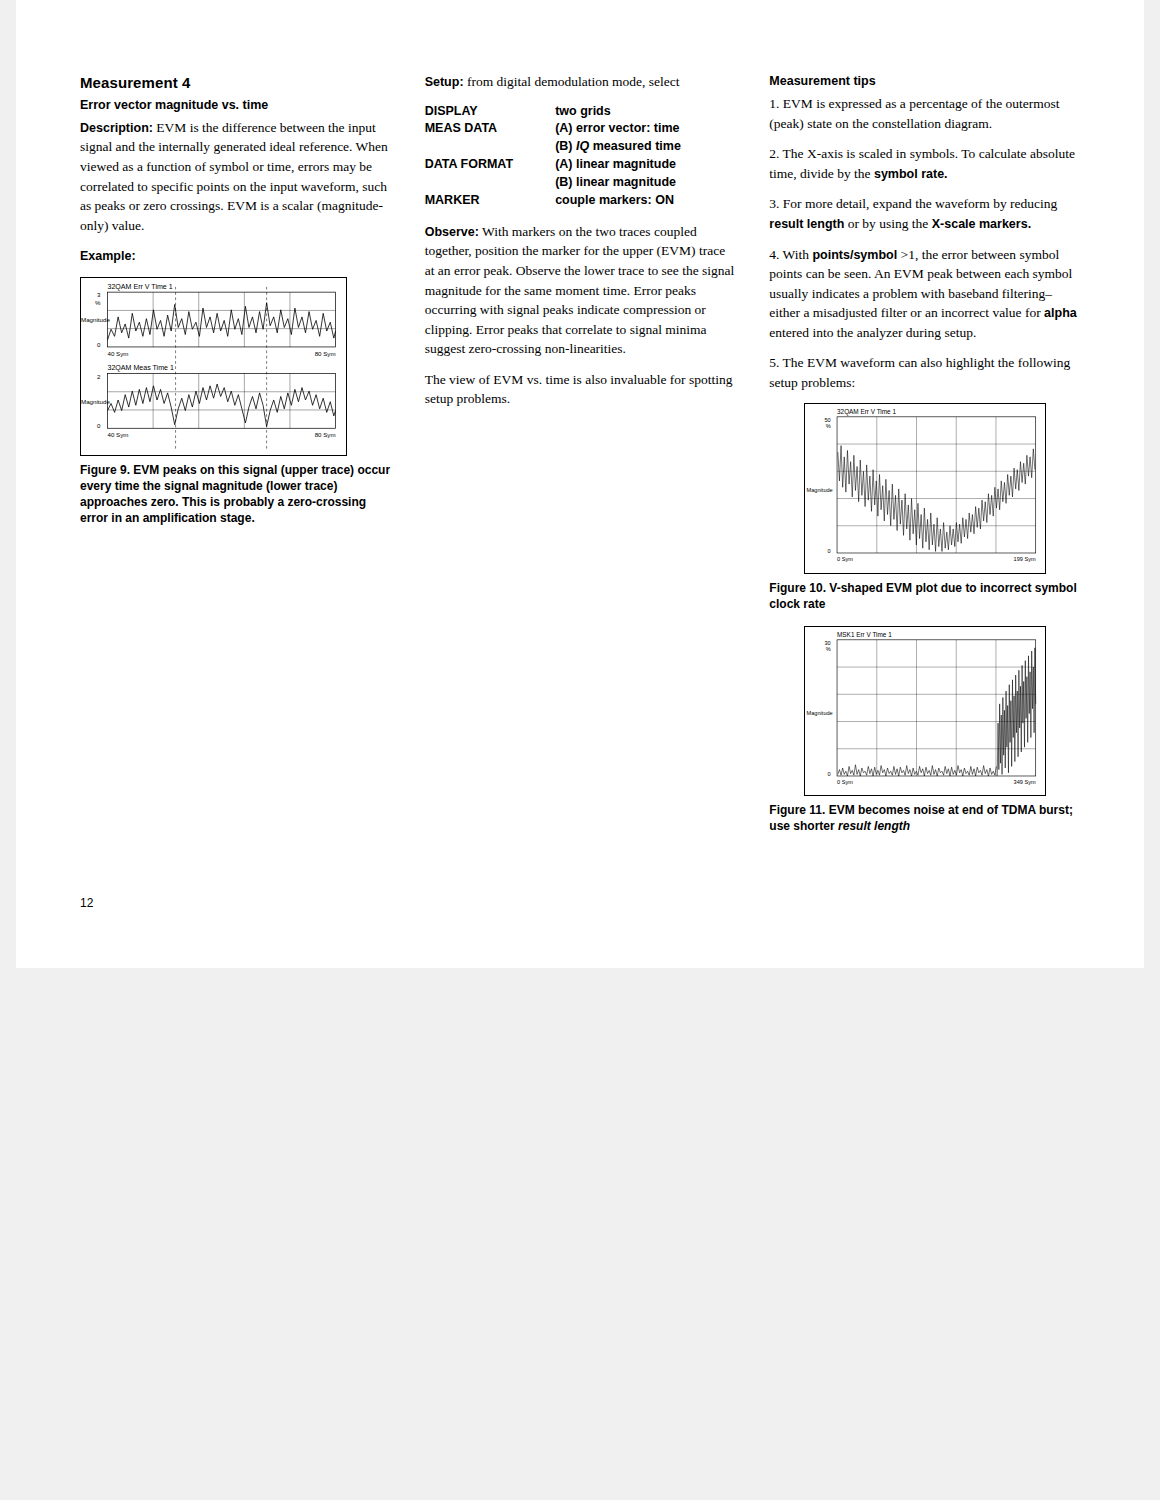Measurement 4
Error vector magnitude vs. time
Description: EVM is the difference between the input signal and the internally generated ideal reference. When viewed as a function of symbol or time, errors may be correlated to specific points on the input waveform, such as peaks or zero crossings. EVM is a scalar (magnitude-only) value.
Example:
32QAM Err V Time 1 3 % 0 Magnitude 40 Sym 80 Sym 32QAM Meas Time 1 2 0 Magnitude 40 Sym 80 Sym
Figure 9. EVM peaks on this signal (upper trace) occur every time the signal magnitude (lower trace) approaches zero. This is probably a zero-crossing error in an amplification stage.
Setup: from digital demodulation mode, select
| DISPLAY | two grids |
| MEAS DATA | (A) error vector: time |
| | (B) IQ measured time |
| DATA FORMAT | (A) linear magnitude |
| | (B) linear magnitude |
| MARKER | couple markers: ON |
Observe: With markers on the two traces coupled together, position the marker for the upper (EVM) trace at an error peak. Observe the lower trace to see the signal magnitude for the same moment time. Error peaks occurring with signal peaks indicate compression or clipping. Error peaks that correlate to signal minima suggest zero-crossing non-linearities.
The view of EVM vs. time is also invaluable for spotting setup problems.
Measurement tips
1. EVM is expressed as a percentage of the outermost (peak) state on the constellation diagram.
2. The X-axis is scaled in symbols. To calculate absolute time, divide by the symbol rate.
3. For more detail, expand the waveform by reducing result length or by using the X-scale markers.
4. With points/symbol >1, the error between symbol points can be seen. An EVM peak between each symbol usually indicates a problem with baseband filtering–either a misadjusted filter or an incorrect value for alpha entered into the analyzer during setup.
5. The EVM waveform can also highlight the following setup problems:
32QAM Err V Time 1 50 % 0 Magnitude 0 Sym 199 Sym
Figure 10. V-shaped EVM plot due to incorrect symbol clock rate
MSK1 Err V Time 1 30 % 0 Magnitude 0 Sym 349 Sym
Figure 11. EVM becomes noise at end of TDMA burst; use shorter result length
12